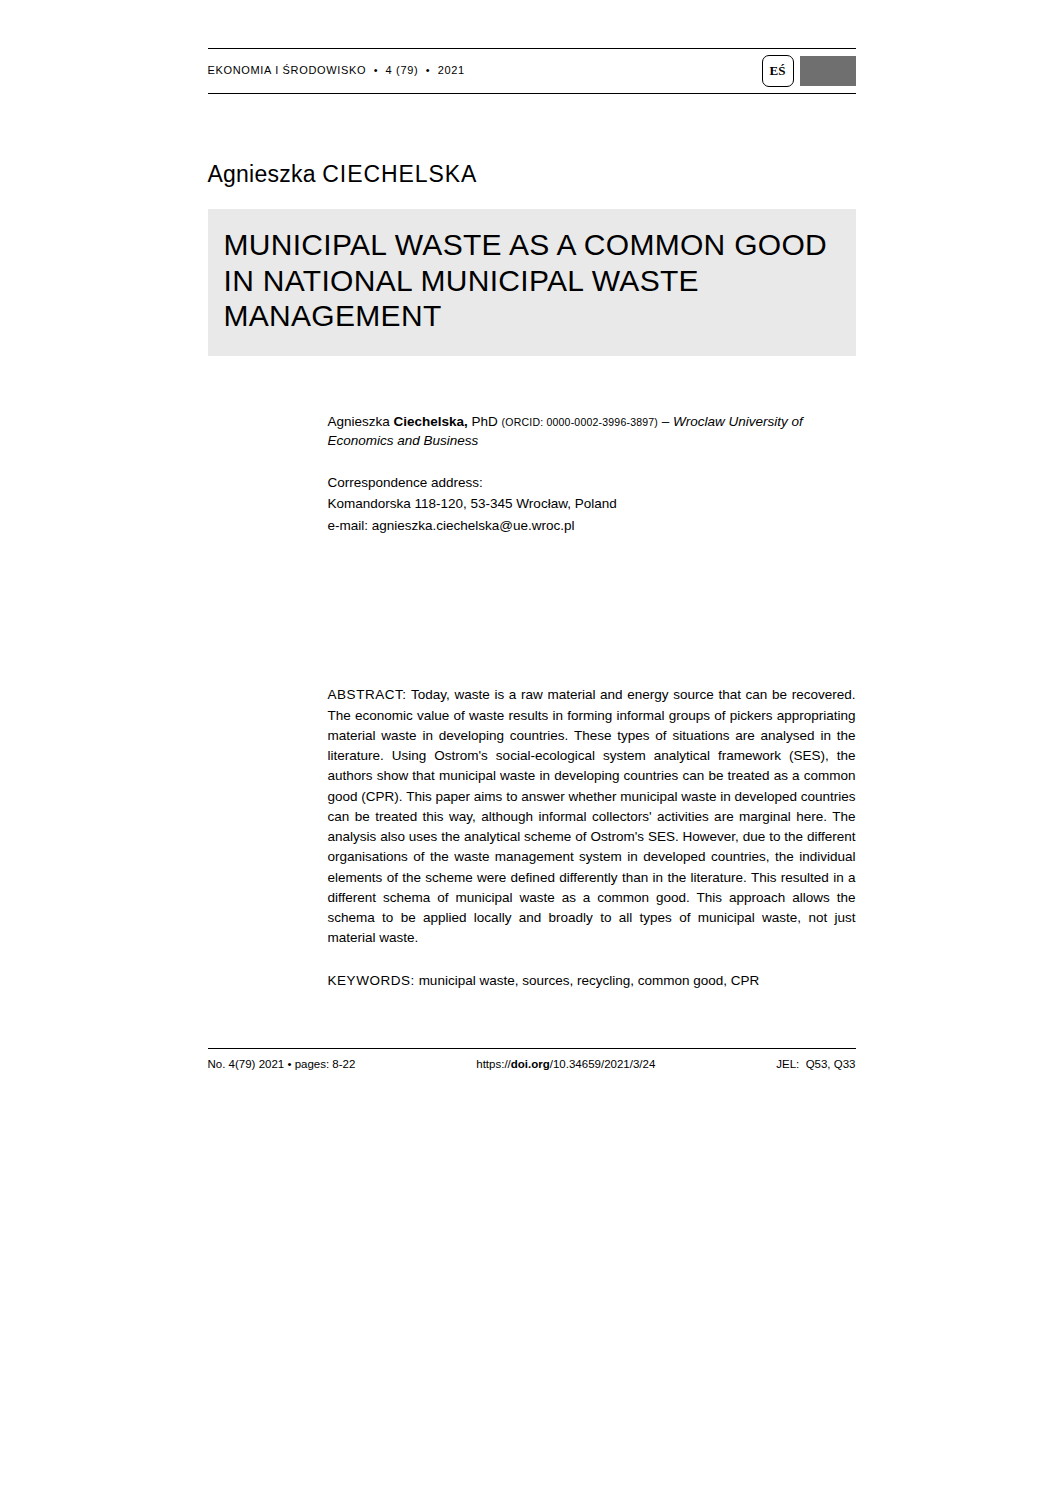Ekonomia i Środowisko • 4 (79) • 2021
EŚ
Agnieszka CIECHELSKA
Municipal waste as a common good in national municipal waste management
Agnieszka Ciechelska, PhD (ORCID: 0000-0002-3996-3897) – Wroclaw University of Economics and Business
Correspondence address:
Komandorska 118-120, 53-345 Wrocław, Poland
e-mail: agnieszka.ciechelska@ue.wroc.pl
ABSTRACT: Today, waste is a raw material and energy source that can be recovered. The economic value of waste results in forming informal groups of pickers appropriating material waste in developing countries. These types of situations are analysed in the literature. Using Ostrom's social-ecological system analytical framework (SES), the authors show that municipal waste in developing countries can be treated as a common good (CPR). This paper aims to answer whether municipal waste in developed countries can be treated this way, although informal collectors' activities are marginal here. The analysis also uses the analytical scheme of Ostrom's SES. However, due to the different organisations of the waste management system in developed countries, the individual elements of the scheme were defined differently than in the literature. This resulted in a different schema of municipal waste as a common good. This approach allows the schema to be applied locally and broadly to all types of municipal waste, not just material waste.
KEYWORDS: municipal waste, sources, recycling, common good, CPR
No. 4(79) 2021 • pages: 8-22
https://doi.org/10.34659/2021/3/24
JEL: Q53, Q33